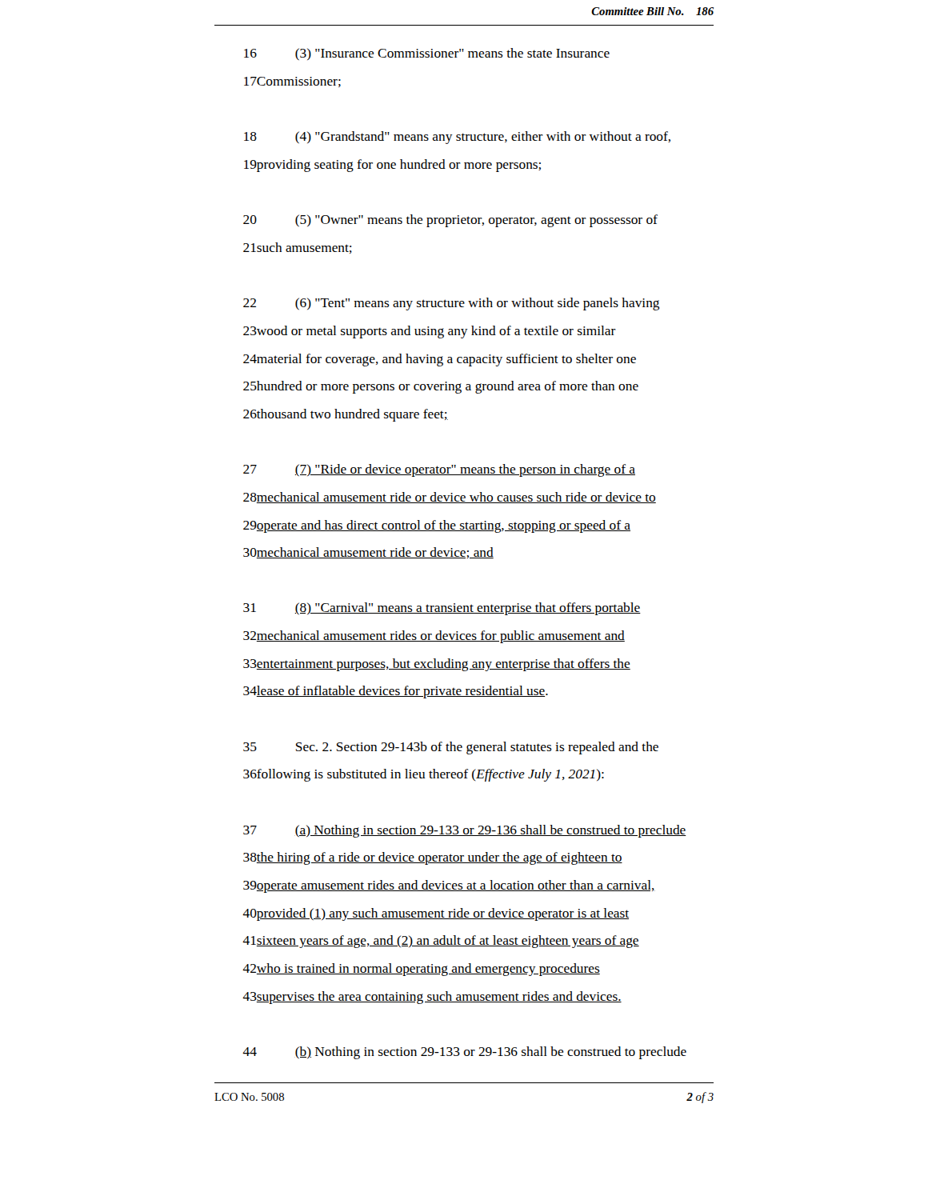Committee Bill No. 186
| 16 | (3) "Insurance Commissioner" means the state Insurance |
| 17 | Commissioner; |
| 18 | (4) "Grandstand" means any structure, either with or without a roof, |
| 19 | providing seating for one hundred or more persons; |
| 20 | (5) "Owner" means the proprietor, operator, agent or possessor of |
| 21 | such amusement; |
| 22 | (6) "Tent" means any structure with or without side panels having |
| 23 | wood or metal supports and using any kind of a textile or similar |
| 24 | material for coverage, and having a capacity sufficient to shelter one |
| 25 | hundred or more persons or covering a ground area of more than one |
| 26 | thousand two hundred square feet ; |
| 27 | (7) "Ride or device operator" means the person in charge of a |
| 28 | mechanical amusement ride or device who causes such ride or device to |
| 29 | operate and has direct control of the starting, stopping or speed of a |
| 30 | mechanical amusement ride or device; and |
| 31 | (8) "Carnival" means a transient enterprise that offers portable |
| 32 | mechanical amusement rides or devices for public amusement and |
| 33 | entertainment purposes, but excluding any enterprise that offers the |
| 34 | lease of inflatable devices for private residential use . |
| 35 | Sec. 2. Section 29-143b of the general statutes is repealed and the |
| 36 | following is substituted in lieu thereof ( Effective July 1, 2021 ): |
| 37 | (a) Nothing in section 29-133 or 29-136 shall be construed to preclude |
| 38 | the hiring of a ride or device operator under the age of eighteen to |
| 39 | operate amusement rides and devices at a location other than a carnival, |
| 40 | provided (1) any such amusement ride or device operator is at least |
| 41 | sixteen years of age, and (2) an adult of at least eighteen years of age |
| 42 | who is trained in normal operating and emergency procedures |
| 43 | supervises the area containing such amusement rides and devices. |
| 44 | (b) Nothing in section 29-133 or 29-136 shall be construed to preclude |
LCO No. 5008
2 of 3